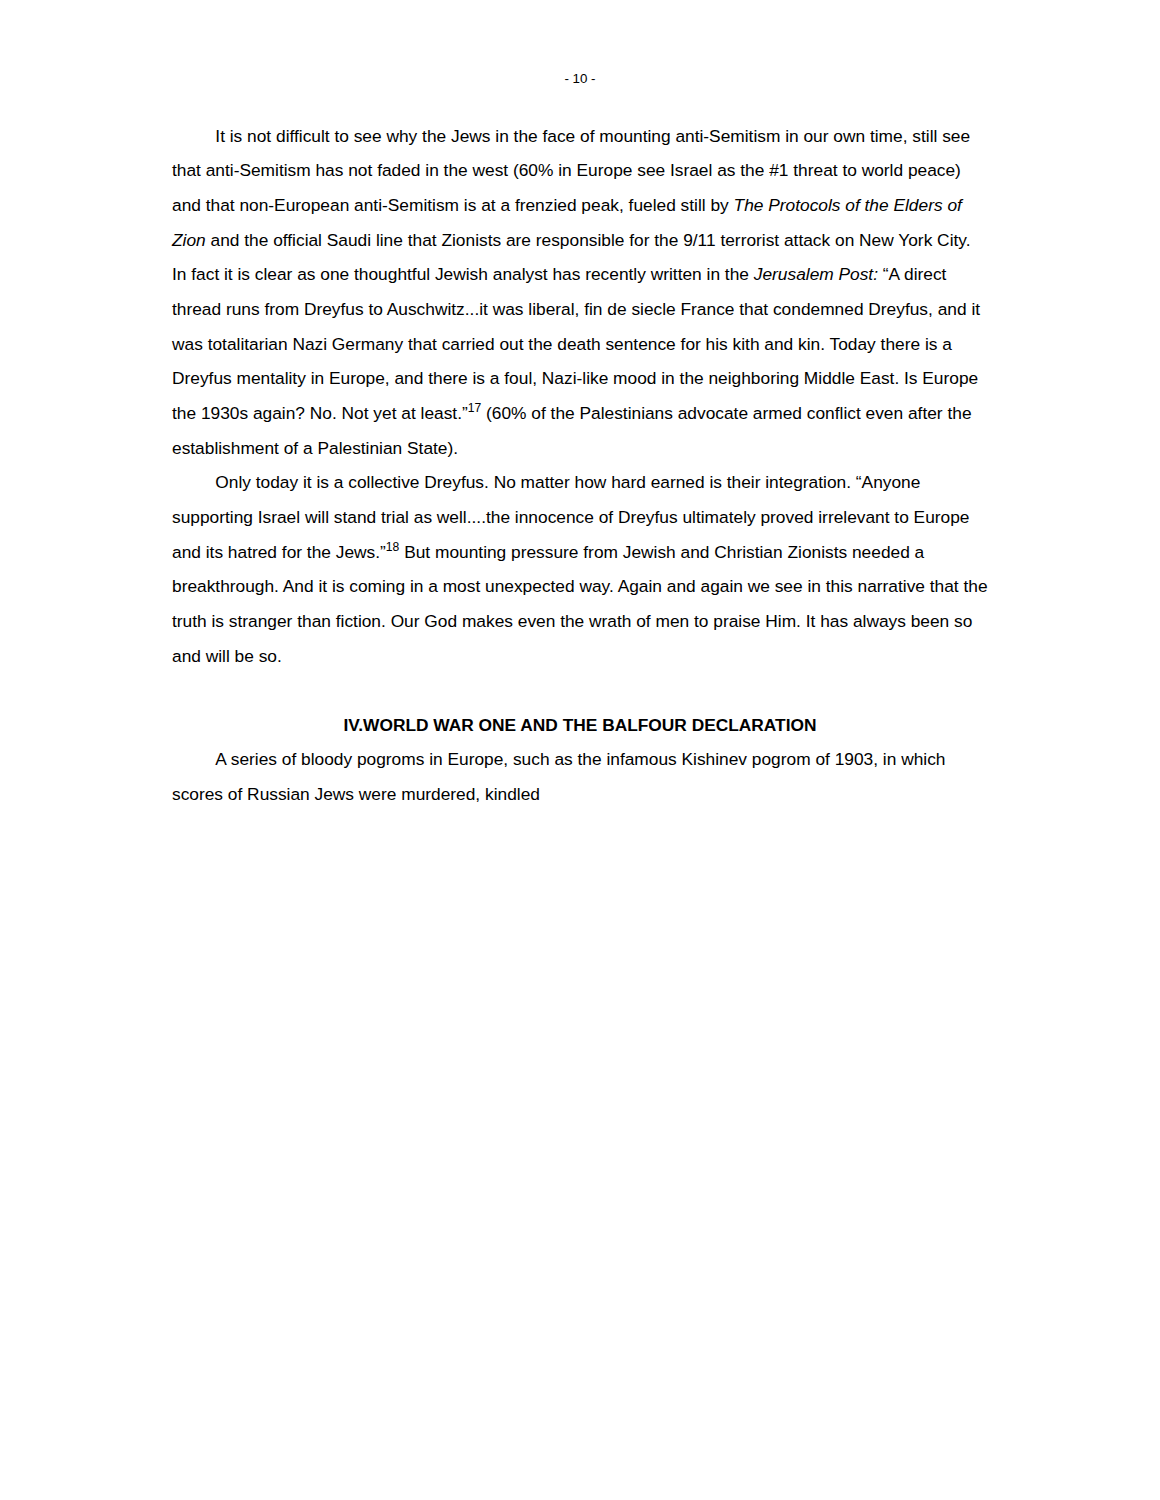- 10 -
It is not difficult to see why the Jews in the face of mounting anti-Semitism in our own time, still see that anti-Semitism has not faded in the west (60% in Europe see Israel as the #1 threat to world peace) and that non-European anti-Semitism is at a frenzied peak, fueled still by The Protocols of the Elders of Zion and the official Saudi line that Zionists are responsible for the 9/11 terrorist attack on New York City. In fact it is clear as one thoughtful Jewish analyst has recently written in the Jerusalem Post: “A direct thread runs from Dreyfus to Auschwitz...it was liberal, fin de siecle France that condemned Dreyfus, and it was totalitarian Nazi Germany that carried out the death sentence for his kith and kin. Today there is a Dreyfus mentality in Europe, and there is a foul, Nazi-like mood in the neighboring Middle East. Is Europe the 1930s again? No. Not yet at least.”17 (60% of the Palestinians advocate armed conflict even after the establishment of a Palestinian State).
Only today it is a collective Dreyfus. No matter how hard earned is their integration. “Anyone supporting Israel will stand trial as well....the innocence of Dreyfus ultimately proved irrelevant to Europe and its hatred for the Jews.”18 But mounting pressure from Jewish and Christian Zionists needed a breakthrough. And it is coming in a most unexpected way. Again and again we see in this narrative that the truth is stranger than fiction. Our God makes even the wrath of men to praise Him. It has always been so and will be so.
IV.WORLD WAR ONE AND THE BALFOUR DECLARATION
A series of bloody pogroms in Europe, such as the infamous Kishinev pogrom of 1903, in which scores of Russian Jews were murdered, kindled